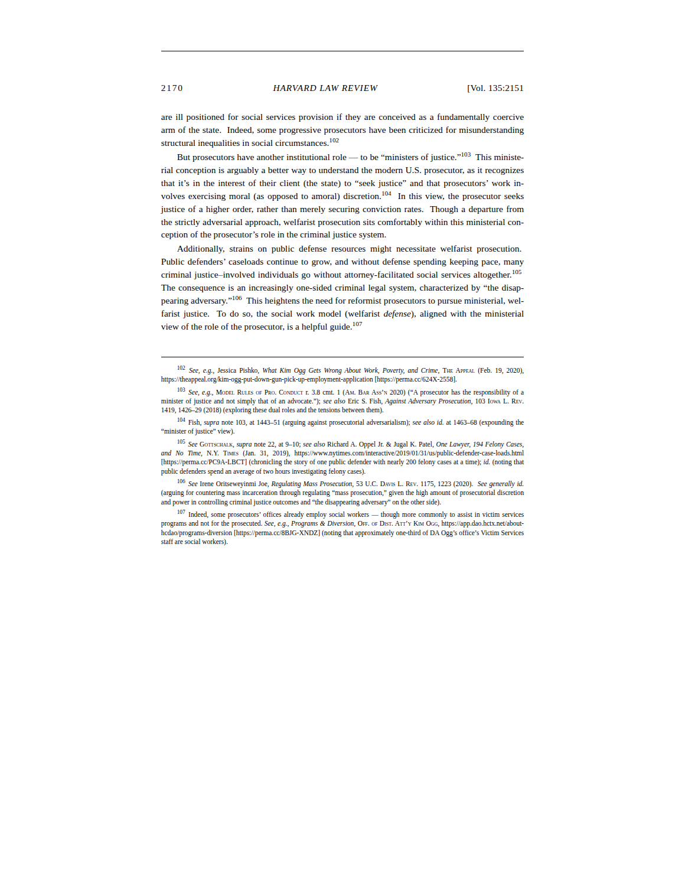2170 HARVARD LAW REVIEW [Vol. 135:2151
are ill positioned for social services provision if they are conceived as a fundamentally coercive arm of the state. Indeed, some progressive prosecutors have been criticized for misunderstanding structural inequalities in social circumstances.102
But prosecutors have another institutional role — to be “ministers of justice.”103 This ministerial conception is arguably a better way to understand the modern U.S. prosecutor, as it recognizes that it’s in the interest of their client (the state) to “seek justice” and that prosecutors’ work involves exercising moral (as opposed to amoral) discretion.104 In this view, the prosecutor seeks justice of a higher order, rather than merely securing conviction rates. Though a departure from the strictly adversarial approach, welfarist prosecution sits comfortably within this ministerial conception of the prosecutor’s role in the criminal justice system.
Additionally, strains on public defense resources might necessitate welfarist prosecution. Public defenders’ caseloads continue to grow, and without defense spending keeping pace, many criminal justice–involved individuals go without attorney-facilitated social services altogether.105 The consequence is an increasingly one-sided criminal legal system, characterized by “the disappearing adversary.”106 This heightens the need for reformist prosecutors to pursue ministerial, welfarist justice. To do so, the social work model (welfarist defense), aligned with the ministerial view of the role of the prosecutor, is a helpful guide.107
102 See, e.g., Jessica Pishko, What Kim Ogg Gets Wrong About Work, Poverty, and Crime, The Appeal (Feb. 19, 2020), https://theappeal.org/kim-ogg-put-down-gun-pick-up-employment-application [https://perma.cc/624X-2558].
103 See, e.g., Model Rules of Pro. Conduct r. 3.8 cmt. 1 (Am. Bar Ass’n 2020) (“A prosecutor has the responsibility of a minister of justice and not simply that of an advocate.”); see also Eric S. Fish, Against Adversary Prosecution, 103 Iowa L. Rev. 1419, 1426–29 (2018) (exploring these dual roles and the tensions between them).
104 Fish, supra note 103, at 1443–51 (arguing against prosecutorial adversarialism); see also id. at 1463–68 (expounding the “minister of justice” view).
105 See Gottschalk, supra note 22, at 9–10; see also Richard A. Oppel Jr. & Jugal K. Patel, One Lawyer, 194 Felony Cases, and No Time, N.Y. Times (Jan. 31, 2019), https://www.nytimes.com/interactive/2019/01/31/us/public-defender-case-loads.html [https://perma.cc/PC9A-LBCT] (chronicling the story of one public defender with nearly 200 felony cases at a time); id. (noting that public defenders spend an average of two hours investigating felony cases).
106 See Irene Oritseweyinmi Joe, Regulating Mass Prosecution, 53 U.C. Davis L. Rev. 1175, 1223 (2020). See generally id. (arguing for countering mass incarceration through regulating “mass prosecution,” given the high amount of prosecutorial discretion and power in controlling criminal justice outcomes and “the disappearing adversary” on the other side).
107 Indeed, some prosecutors’ offices already employ social workers — though more commonly to assist in victim services programs and not for the prosecuted. See, e.g., Programs & Diversion, Off. of Dist. Att’y Kim Ogg, https://app.dao.hctx.net/about-hcdao/programs-diversion [https://perma.cc/8BJG-XNDZ] (noting that approximately one-third of DA Ogg’s office’s Victim Services staff are social workers).